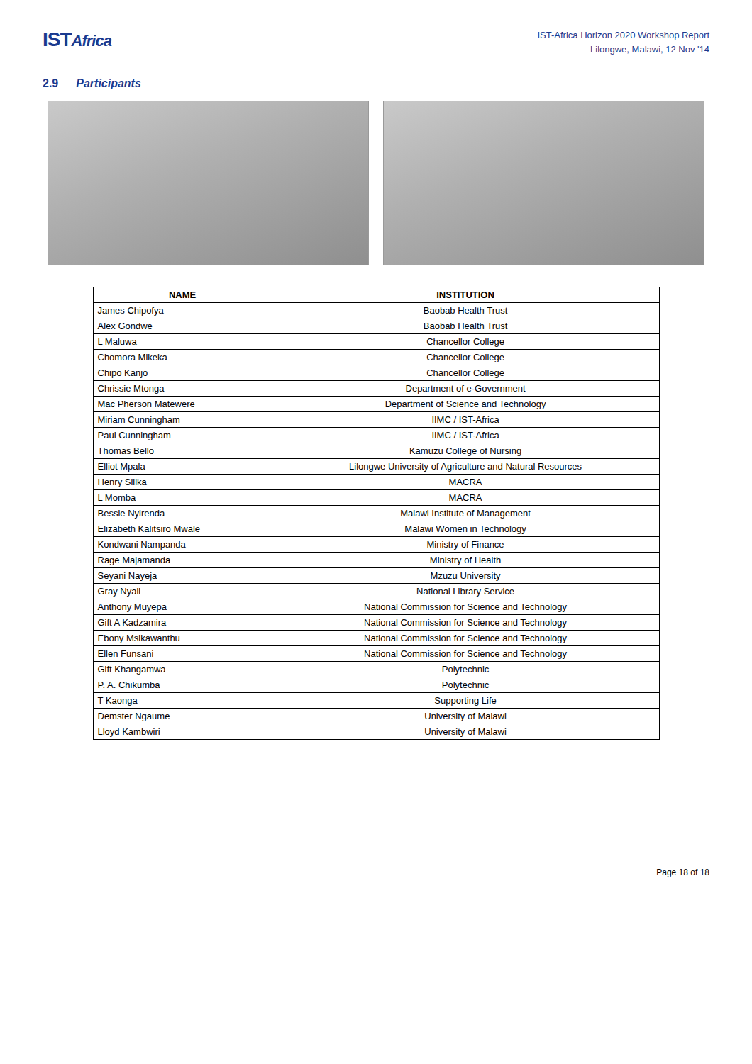IST Africa
IST-Africa Horizon 2020 Workshop Report
Lilongwe, Malawi, 12 Nov '14
2.9 Participants
| NAME | INSTITUTION |
| --- | --- |
| James Chipofya | Baobab Health Trust |
| Alex Gondwe | Baobab Health Trust |
| L Maluwa | Chancellor College |
| Chomora Mikeka | Chancellor College |
| Chipo Kanjo | Chancellor College |
| Chrissie Mtonga | Department of e-Government |
| Mac Pherson Matewere | Department of Science and Technology |
| Miriam Cunningham | IIMC / IST-Africa |
| Paul Cunningham | IIMC / IST-Africa |
| Thomas Bello | Kamuzu College of Nursing |
| Elliot Mpala | Lilongwe University of Agriculture and Natural Resources |
| Henry Silika | MACRA |
| L Momba | MACRA |
| Bessie Nyirenda | Malawi Institute of Management |
| Elizabeth Kalitsiro Mwale | Malawi Women in Technology |
| Kondwani Nampanda | Ministry of Finance |
| Rage Majamanda | Ministry of Health |
| Seyani Nayeja | Mzuzu University |
| Gray Nyali | National Library Service |
| Anthony Muyepa | National Commission for Science and Technology |
| Gift A Kadzamira | National Commission for Science and Technology |
| Ebony Msikawanthu | National Commission for Science and Technology |
| Ellen Funsani | National Commission for Science and Technology |
| Gift Khangamwa | Polytechnic |
| P. A. Chikumba | Polytechnic |
| T Kaonga | Supporting Life |
| Demster Ngaume | University of Malawi |
| Lloyd Kambwiri | University of Malawi |
Page 18 of 18